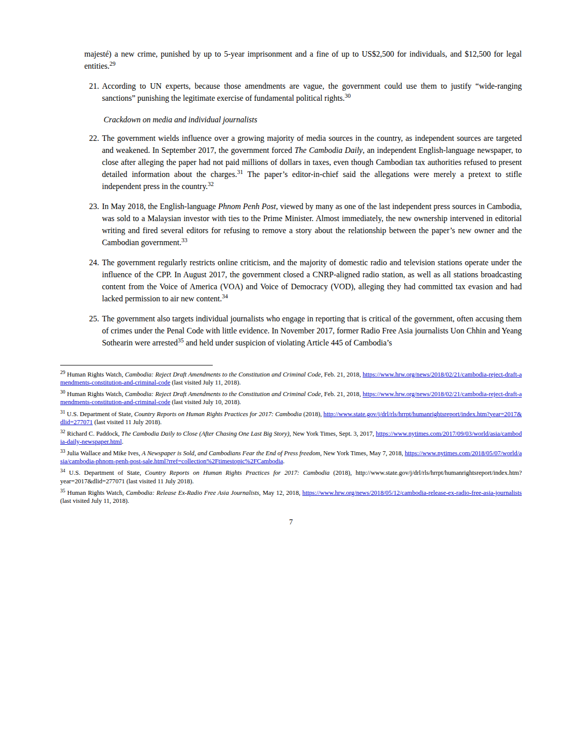majesté) a new crime, punished by up to 5-year imprisonment and a fine of up to US$2,500 for individuals, and $12,500 for legal entities.29
According to UN experts, because those amendments are vague, the government could use them to justify “wide-ranging sanctions” punishing the legitimate exercise of fundamental political rights.30
Crackdown on media and individual journalists
The government wields influence over a growing majority of media sources in the country, as independent sources are targeted and weakened. In September 2017, the government forced The Cambodia Daily, an independent English-language newspaper, to close after alleging the paper had not paid millions of dollars in taxes, even though Cambodian tax authorities refused to present detailed information about the charges.31 The paper’s editor-in-chief said the allegations were merely a pretext to stifle independent press in the country.32
In May 2018, the English-language Phnom Penh Post, viewed by many as one of the last independent press sources in Cambodia, was sold to a Malaysian investor with ties to the Prime Minister. Almost immediately, the new ownership intervened in editorial writing and fired several editors for refusing to remove a story about the relationship between the paper’s new owner and the Cambodian government.33
The government regularly restricts online criticism, and the majority of domestic radio and television stations operate under the influence of the CPP. In August 2017, the government closed a CNRP-aligned radio station, as well as all stations broadcasting content from the Voice of America (VOA) and Voice of Democracy (VOD), alleging they had committed tax evasion and had lacked permission to air new content.34
The government also targets individual journalists who engage in reporting that is critical of the government, often accusing them of crimes under the Penal Code with little evidence. In November 2017, former Radio Free Asia journalists Uon Chhin and Yeang Sothearin were arrested35 and held under suspicion of violating Article 445 of Cambodia’s
29 Human Rights Watch, Cambodia: Reject Draft Amendments to the Constitution and Criminal Code, Feb. 21, 2018, https://www.hrw.org/news/2018/02/21/cambodia-reject-draft-amendments-constitution-and-criminal-code (last visited July 11, 2018).
30 Human Rights Watch, Cambodia: Reject Draft Amendments to the Constitution and Criminal Code, Feb. 21, 2018, https://www.hrw.org/news/2018/02/21/cambodia-reject-draft-amendments-constitution-and-criminal-code (last visited July 10, 2018).
31 U.S. Department of State, Country Reports on Human Rights Practices for 2017: Cambodia (2018), http://www.state.gov/j/drl/rls/hrrpt/humanrightsreport/index.htm?year=2017&dlid=277071 (last visited 11 July 2018).
32 Richard C. Paddock, The Cambodia Daily to Close (After Chasing One Last Big Story), New York Times, Sept. 3, 2017, https://www.nytimes.com/2017/09/03/world/asia/cambodia-daily-newspaper.html.
33 Julia Wallace and Mike Ives, A Newspaper is Sold, and Cambodians Fear the End of Press freedom, New York Times, May 7, 2018, https://www.nytimes.com/2018/05/07/world/asia/cambodia-phnom-penh-post-sale.html?rref=collection%2Ftimestopic%2FCambodia.
34 U.S. Department of State, Country Reports on Human Rights Practices for 2017: Cambodia (2018), http://www.state.gov/j/drl/rls/hrrpt/humanrightsreport/index.htm?year=2017&dlid=277071 (last visited 11 July 2018).
35 Human Rights Watch, Cambodia: Release Ex-Radio Free Asia Journalists, May 12, 2018, https://www.hrw.org/news/2018/05/12/cambodia-release-ex-radio-free-asia-journalists (last visited July 11, 2018).
7